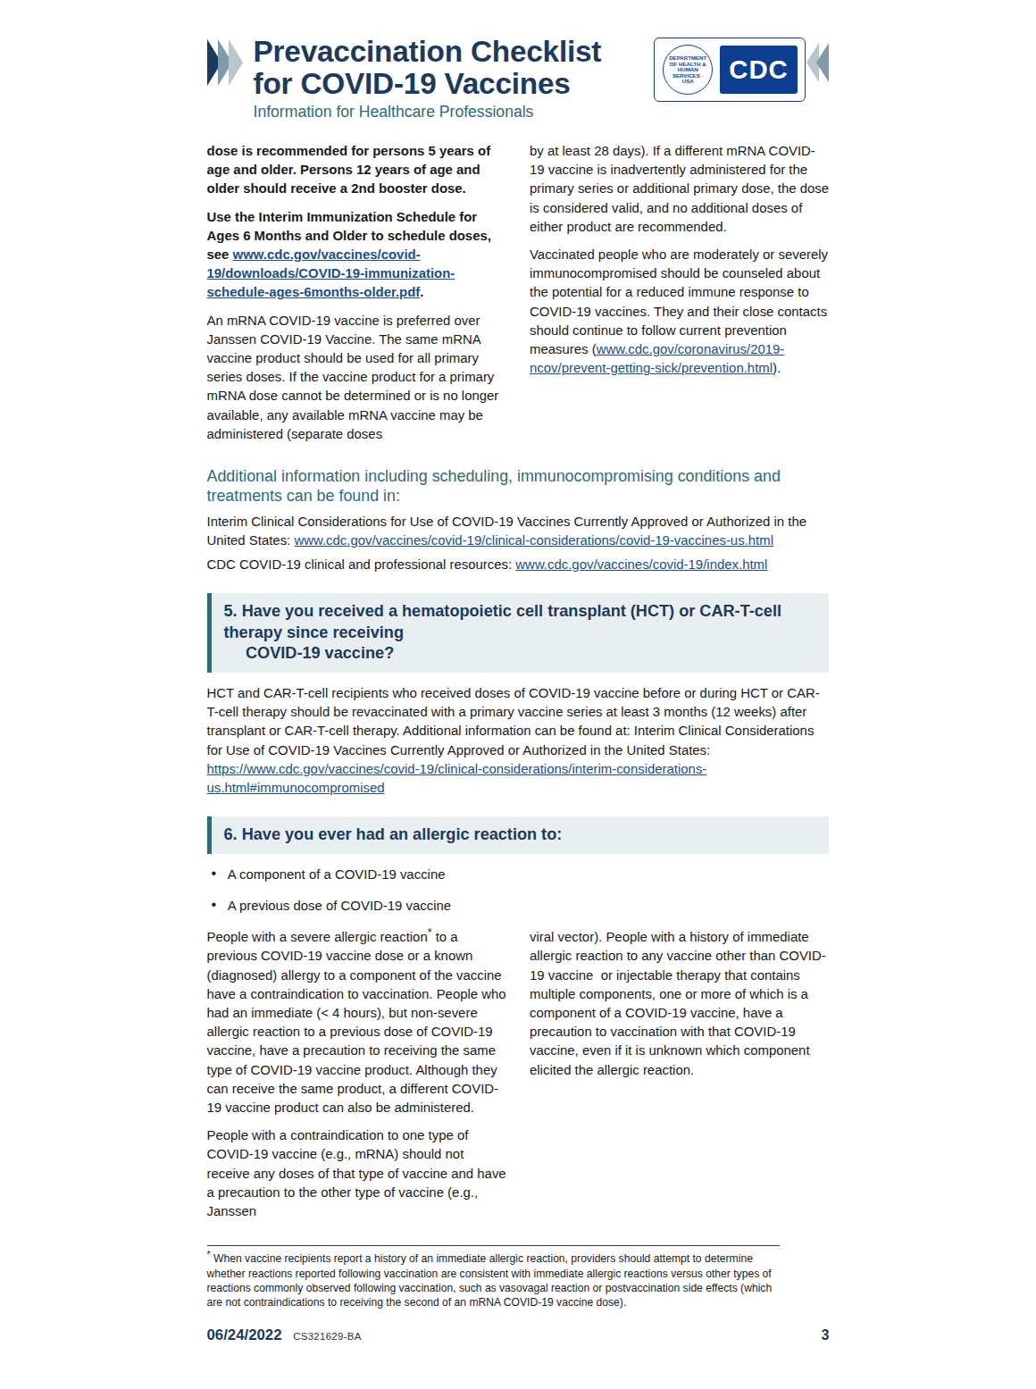Prevaccination Checklistfor COVID-19 Vaccines
Information for Healthcare Professionals
DEPARTMENT OF HEALTH & HUMAN SERVICES · USA
CDC
dose is recommended for persons 5 years of age and older. Persons 12 years of age and older should receive a 2nd booster dose.
Use the Interim Immunization Schedule for Ages 6 Months and Older to schedule doses, see www.cdc.gov/vaccines/covid-19/downloads/COVID-19-immunization-schedule-ages-6months-older.pdf.
An mRNA COVID-19 vaccine is preferred over Janssen COVID-19 Vaccine. The same mRNA vaccine product should be used for all primary series doses. If the vaccine product for a primary mRNA dose cannot be determined or is no longer available, any available mRNA vaccine may be administered (separate doses
by at least 28 days). If a different mRNA COVID-19 vaccine is inadvertently administered for the primary series or additional primary dose, the dose is considered valid, and no additional doses of either product are recommended.
Vaccinated people who are moderately or severely immunocompromised should be counseled about the potential for a reduced immune response to COVID-19 vaccines. They and their close contacts should continue to follow current prevention measures (www.cdc.gov/coronavirus/2019-ncov/prevent-getting-sick/prevention.html).
Additional information including scheduling, immunocompromising conditions and treatments can be found in:
Interim Clinical Considerations for Use of COVID-19 Vaccines Currently Approved or Authorized in the United States: www.cdc.gov/vaccines/covid-19/clinical-considerations/covid-19-vaccines-us.html
CDC COVID-19 clinical and professional resources: www.cdc.gov/vaccines/covid-19/index.html
5. Have you received a hematopoietic cell transplant (HCT) or CAR-T-cell therapy since receivingCOVID-19 vaccine?
HCT and CAR-T-cell recipients who received doses of COVID-19 vaccine before or during HCT or CAR-T-cell therapy should be revaccinated with a primary vaccine series at least 3 months (12 weeks) after transplant or CAR-T-cell therapy. Additional information can be found at: Interim Clinical Considerations for Use of COVID-19 Vaccines Currently Approved or Authorized in the United States: https://www.cdc.gov/vaccines/covid-19/clinical-considerations/interim-considerations-us.html#immunocompromised
6. Have you ever had an allergic reaction to:
A component of a COVID-19 vaccine
A previous dose of COVID-19 vaccine
People with a severe allergic reaction* to a previous COVID-19 vaccine dose or a known (diagnosed) allergy to a component of the vaccine have a contraindication to vaccination. People who had an immediate (< 4 hours), but non-severe allergic reaction to a previous dose of COVID-19 vaccine, have a precaution to receiving the same type of COVID-19 vaccine product. Although they can receive the same product, a different COVID-19 vaccine product can also be administered.
People with a contraindication to one type of COVID-19 vaccine (e.g., mRNA) should not receive any doses of that type of vaccine and have a precaution to the other type of vaccine (e.g., Janssen
viral vector). People with a history of immediate allergic reaction to any vaccine other than COVID-19 vaccine or injectable therapy that contains multiple components, one or more of which is a component of a COVID-19 vaccine, have a precaution to vaccination with that COVID-19 vaccine, even if it is unknown which component elicited the allergic reaction.
* When vaccine recipients report a history of an immediate allergic reaction, providers should attempt to determine whether reactions reported following vaccination are consistent with immediate allergic reactions versus other types of reactions commonly observed following vaccination, such as vasovagal reaction or postvaccination side effects (which are not contraindications to receiving the second of an mRNA COVID-19 vaccine dose).
06/24/2022 CS321629-BA
3